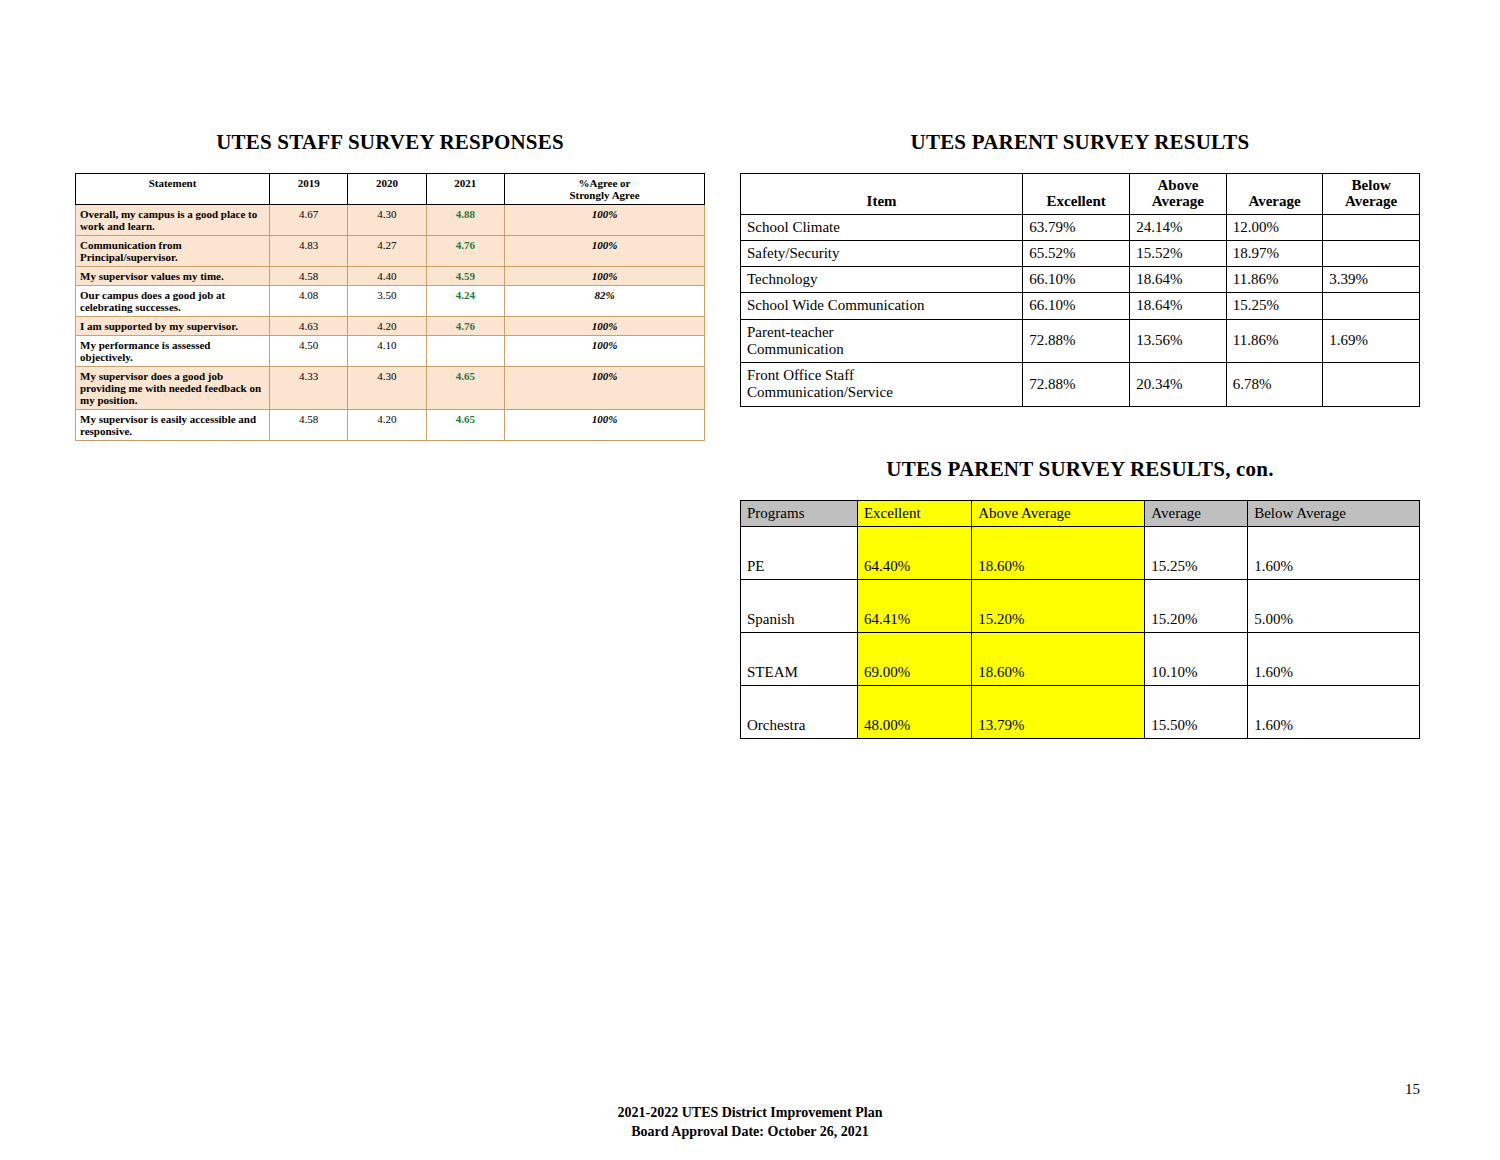UTES STAFF SURVEY RESPONSES
| Statement | 2019 | 2020 | 2021 | %Agree or Strongly Agree |
| --- | --- | --- | --- | --- |
| Overall, my campus is a good place to work and learn. | 4.67 | 4.30 | 4.88 | 100% |
| Communication from Principal/supervisor. | 4.83 | 4.27 | 4.76 | 100% |
| My supervisor values my time. | 4.58 | 4.40 | 4.59 | 100% |
| Our campus does a good job at celebrating successes. | 4.08 | 3.50 | 4.24 | 82% |
| I am supported by my supervisor. | 4.63 | 4.20 | 4.76 | 100% |
| My performance is assessed objectively. | 4.50 | 4.10 | | 100% |
| My supervisor does a good job providing me with needed feedback on my position. | 4.33 | 4.30 | 4.65 | 100% |
| My supervisor is easily accessible and responsive. | 4.58 | 4.20 | 4.65 | 100% |
UTES PARENT SURVEY RESULTS
| Item | Excellent | Above Average | Average | Below Average |
| --- | --- | --- | --- | --- |
| School Climate | 63.79% | 24.14% | 12.00% | |
| Safety/Security | 65.52% | 15.52% | 18.97% | |
| Technology | 66.10% | 18.64% | 11.86% | 3.39% |
| School Wide Communication | 66.10% | 18.64% | 15.25% | |
| Parent-teacher Communication | 72.88% | 13.56% | 11.86% | 1.69% |
| Front Office Staff Communication/Service | 72.88% | 20.34% | 6.78% | |
UTES PARENT SURVEY RESULTS, con.
| Programs | Excellent | Above Average | Average | Below Average |
| --- | --- | --- | --- | --- |
| PE | 64.40% | 18.60% | 15.25% | 1.60% |
| Spanish | 64.41% | 15.20% | 15.20% | 5.00% |
| STEAM | 69.00% | 18.60% | 10.10% | 1.60% |
| Orchestra | 48.00% | 13.79% | 15.50% | 1.60% |
15
2021-2022 UTES District Improvement Plan
Board Approval Date: October 26, 2021